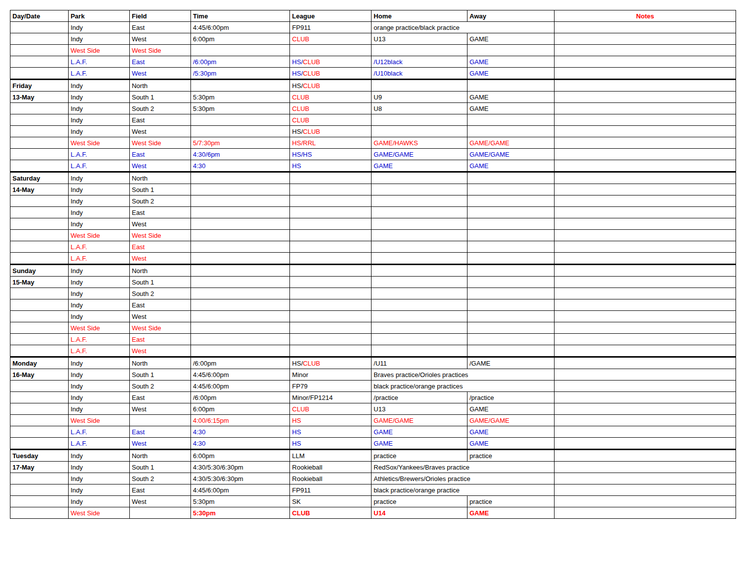| Day/Date | Park | Field | Time | League | Home | Away | Notes |
| --- | --- | --- | --- | --- | --- | --- | --- |
| | Indy | East | 4:45/6:00pm | FP911 | orange practice/black practice | |
| | Indy | West | 6:00pm | CLUB | U13 | GAME | |
| | West Side | West Side | | | | | |
| | L.A.F. | East | /6:00pm | HS/ CLUB | /U12black | GAME | |
| | L.A.F. | West | /5:30pm | HS/ CLUB | /U10black | GAME | |
| Friday | Indy | North | | HS/ CLUB | | | |
| 13-May | Indy | South 1 | 5:30pm | CLUB | U9 | GAME | |
| | Indy | South 2 | 5:30pm | CLUB | U8 | GAME | |
| | Indy | East | | CLUB | | | |
| | Indy | West | | HS/ CLUB | | | |
| | West Side | West Side | 5/7:30pm | HS/RRL | GAME/HAWKS | GAME/GAME | |
| | L.A.F. | East | 4:30/6pm | HS/HS | GAME/GAME | GAME/GAME | |
| | L.A.F. | West | 4:30 | HS | GAME | GAME | |
| Saturday | Indy | North | | | | | |
| 14-May | Indy | South 1 | | | | | |
| | Indy | South 2 | | | | | |
| | Indy | East | | | | | |
| | Indy | West | | | | | |
| | West Side | West Side | | | | | |
| | L.A.F. | East | | | | | |
| | L.A.F. | West | | | | | |
| Sunday | Indy | North | | | | | |
| 15-May | Indy | South 1 | | | | | |
| | Indy | South 2 | | | | | |
| | Indy | East | | | | | |
| | Indy | West | | | | | |
| | West Side | West Side | | | | | |
| | L.A.F. | East | | | | | |
| | L.A.F. | West | | | | | |
| Monday | Indy | North | /6:00pm | HS/ CLUB | /U11 | /GAME | |
| 16-May | Indy | South 1 | 4:45/6:00pm | Minor | Braves practice/Orioles practices | |
| | Indy | South 2 | 4:45/6:00pm | FP79 | black practice/orange practices | |
| | Indy | East | /6:00pm | Minor/FP1214 | /practice | /practice | |
| | Indy | West | 6:00pm | CLUB | U13 | GAME | |
| | West Side | | 4:00/6:15pm | HS | GAME/GAME | GAME/GAME | |
| | L.A.F. | East | 4:30 | HS | GAME | GAME | |
| | L.A.F. | West | 4:30 | HS | GAME | GAME | |
| Tuesday | Indy | North | 6:00pm | LLM | practice | practice | |
| 17-May | Indy | South 1 | 4:30/5:30/6:30pm | Rookieball | RedSox/Yankees/Braves practice | |
| | Indy | South 2 | 4:30/5:30/6:30pm | Rookieball | Athletics/Brewers/Orioles practice | |
| | Indy | East | 4:45/6:00pm | FP911 | black practice/orange practice | |
| | Indy | West | 5:30pm | SK | practice | practice | |
| | West Side | | 5:30pm | CLUB | U14 | GAME | |